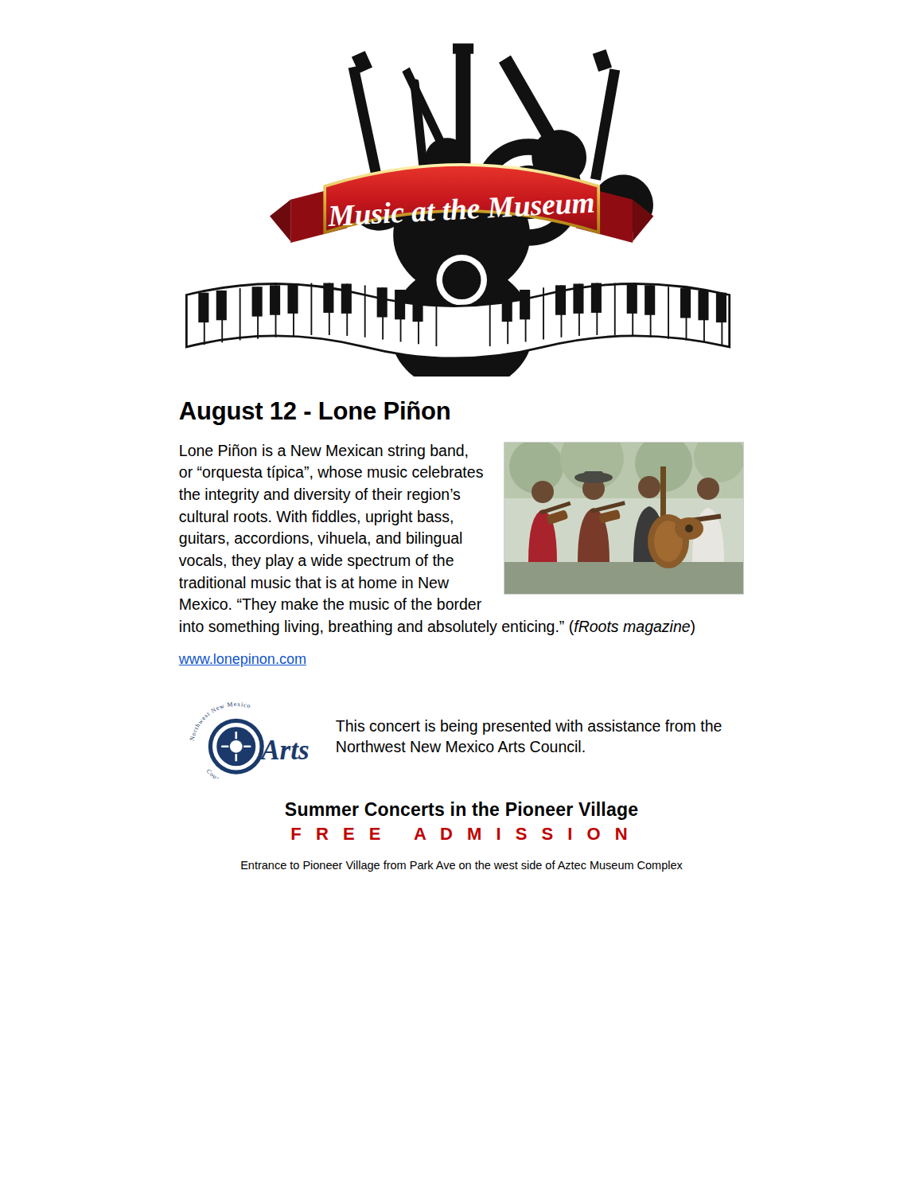Music at the Museum
August 12 - Lone Piñon
Lone Piñon is a New Mexican string band, or “orquesta típica”, whose music celebrates the integrity and diversity of their region’s cultural roots. With fiddles, upright bass, guitars, accordions, vihuela, and bilingual vocals, they play a wide spectrum of the traditional music that is at home in New Mexico. “They make the music of the border into something living, breathing and absolutely enticing.” (fRoots magazine)
www.lonepinon.com
Northwest New Mexico Council Arts
This concert is being presented with assistance from the Northwest New Mexico Arts Council.
Summer Concerts in the Pioneer Village
F R E E A D M I S S I O N
Entrance to Pioneer Village from Park Ave on the west side of Aztec Museum Complex